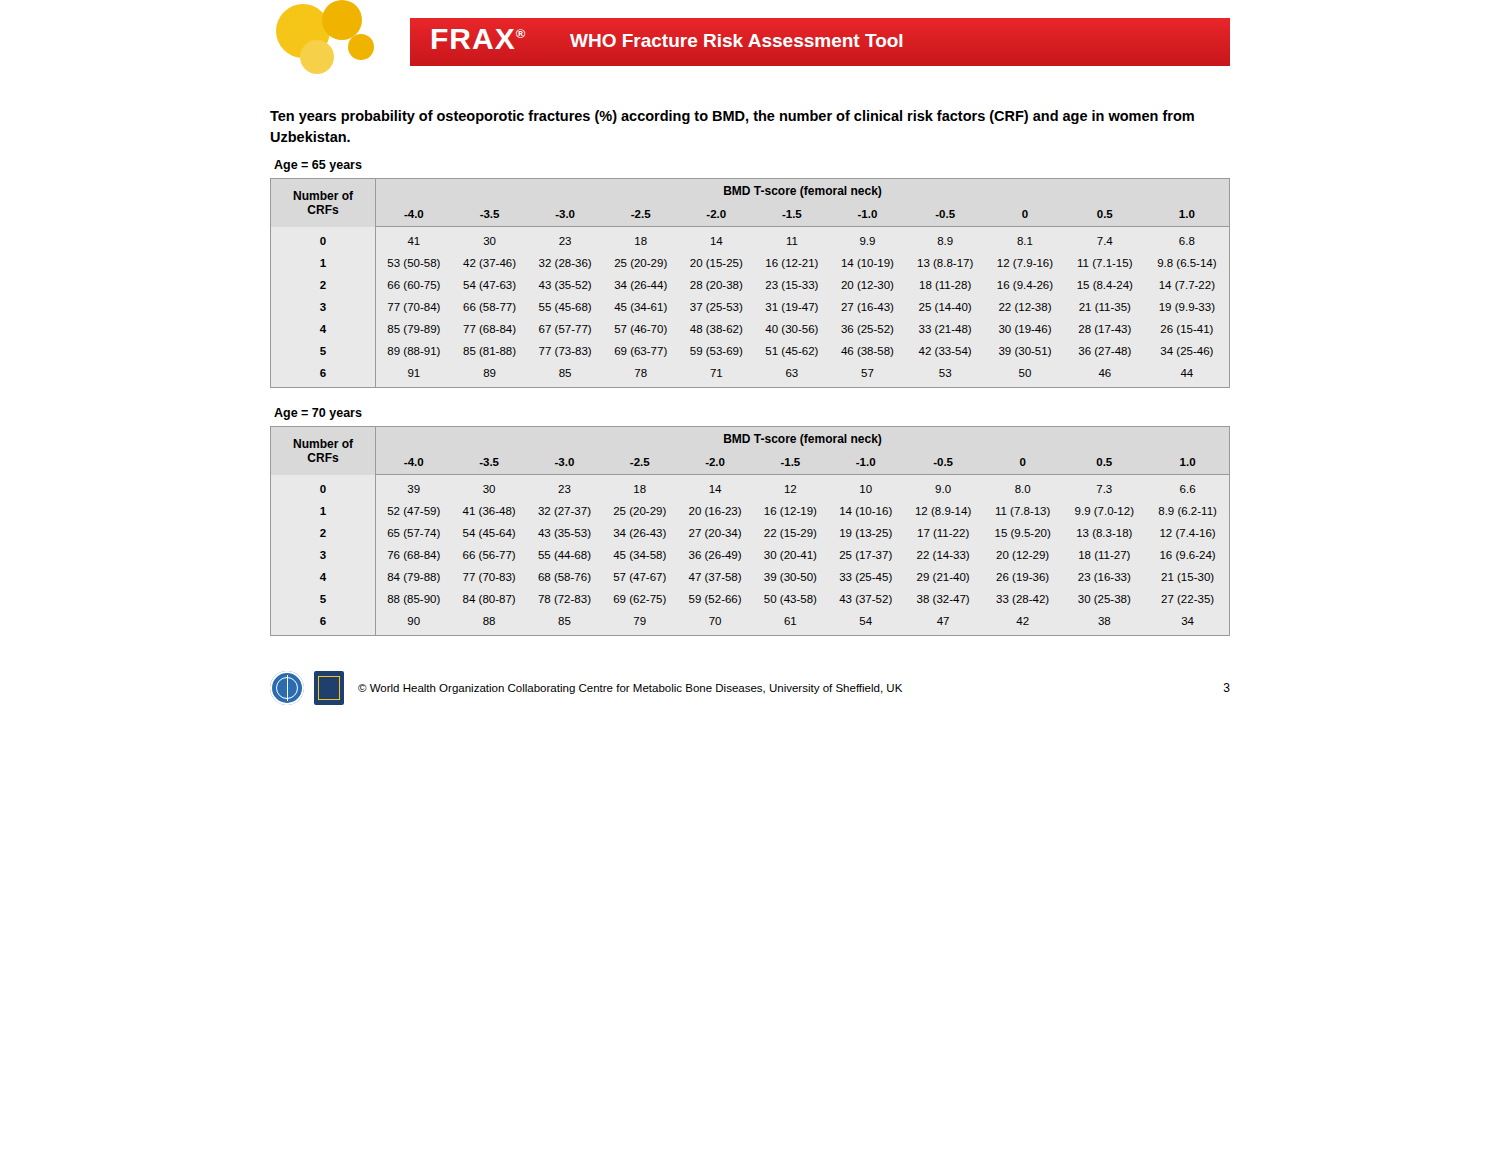FRAX®
WHO Fracture Risk Assessment Tool
Ten years probability of osteoporotic fractures (%) according to BMD, the number of clinical risk factors (CRF) and age in women from Uzbekistan.
Age = 65 years
| Number of CRFs | BMD T-score (femoral neck) |
| --- | --- |
| -4.0 | -3.5 | -3.0 | -2.5 | -2.0 | -1.5 | -1.0 | -0.5 | 0 | 0.5 | 1.0 |
| 0 | 41 | 30 | 23 | 18 | 14 | 11 | 9.9 | 8.9 | 8.1 | 7.4 | 6.8 |
| 1 | 53 (50-58) | 42 (37-46) | 32 (28-36) | 25 (20-29) | 20 (15-25) | 16 (12-21) | 14 (10-19) | 13 (8.8-17) | 12 (7.9-16) | 11 (7.1-15) | 9.8 (6.5-14) |
| 2 | 66 (60-75) | 54 (47-63) | 43 (35-52) | 34 (26-44) | 28 (20-38) | 23 (15-33) | 20 (12-30) | 18 (11-28) | 16 (9.4-26) | 15 (8.4-24) | 14 (7.7-22) |
| 3 | 77 (70-84) | 66 (58-77) | 55 (45-68) | 45 (34-61) | 37 (25-53) | 31 (19-47) | 27 (16-43) | 25 (14-40) | 22 (12-38) | 21 (11-35) | 19 (9.9-33) |
| 4 | 85 (79-89) | 77 (68-84) | 67 (57-77) | 57 (46-70) | 48 (38-62) | 40 (30-56) | 36 (25-52) | 33 (21-48) | 30 (19-46) | 28 (17-43) | 26 (15-41) |
| 5 | 89 (88-91) | 85 (81-88) | 77 (73-83) | 69 (63-77) | 59 (53-69) | 51 (45-62) | 46 (38-58) | 42 (33-54) | 39 (30-51) | 36 (27-48) | 34 (25-46) |
| 6 | 91 | 89 | 85 | 78 | 71 | 63 | 57 | 53 | 50 | 46 | 44 |
Age = 70 years
| Number of CRFs | BMD T-score (femoral neck) |
| --- | --- |
| -4.0 | -3.5 | -3.0 | -2.5 | -2.0 | -1.5 | -1.0 | -0.5 | 0 | 0.5 | 1.0 |
| 0 | 39 | 30 | 23 | 18 | 14 | 12 | 10 | 9.0 | 8.0 | 7.3 | 6.6 |
| 1 | 52 (47-59) | 41 (36-48) | 32 (27-37) | 25 (20-29) | 20 (16-23) | 16 (12-19) | 14 (10-16) | 12 (8.9-14) | 11 (7.8-13) | 9.9 (7.0-12) | 8.9 (6.2-11) |
| 2 | 65 (57-74) | 54 (45-64) | 43 (35-53) | 34 (26-43) | 27 (20-34) | 22 (15-29) | 19 (13-25) | 17 (11-22) | 15 (9.5-20) | 13 (8.3-18) | 12 (7.4-16) |
| 3 | 76 (68-84) | 66 (56-77) | 55 (44-68) | 45 (34-58) | 36 (26-49) | 30 (20-41) | 25 (17-37) | 22 (14-33) | 20 (12-29) | 18 (11-27) | 16 (9.6-24) |
| 4 | 84 (79-88) | 77 (70-83) | 68 (58-76) | 57 (47-67) | 47 (37-58) | 39 (30-50) | 33 (25-45) | 29 (21-40) | 26 (19-36) | 23 (16-33) | 21 (15-30) |
| 5 | 88 (85-90) | 84 (80-87) | 78 (72-83) | 69 (62-75) | 59 (52-66) | 50 (43-58) | 43 (37-52) | 38 (32-47) | 33 (28-42) | 30 (25-38) | 27 (22-35) |
| 6 | 90 | 88 | 85 | 79 | 70 | 61 | 54 | 47 | 42 | 38 | 34 |
© World Health Organization Collaborating Centre for Metabolic Bone Diseases, University of Sheffield, UK
3